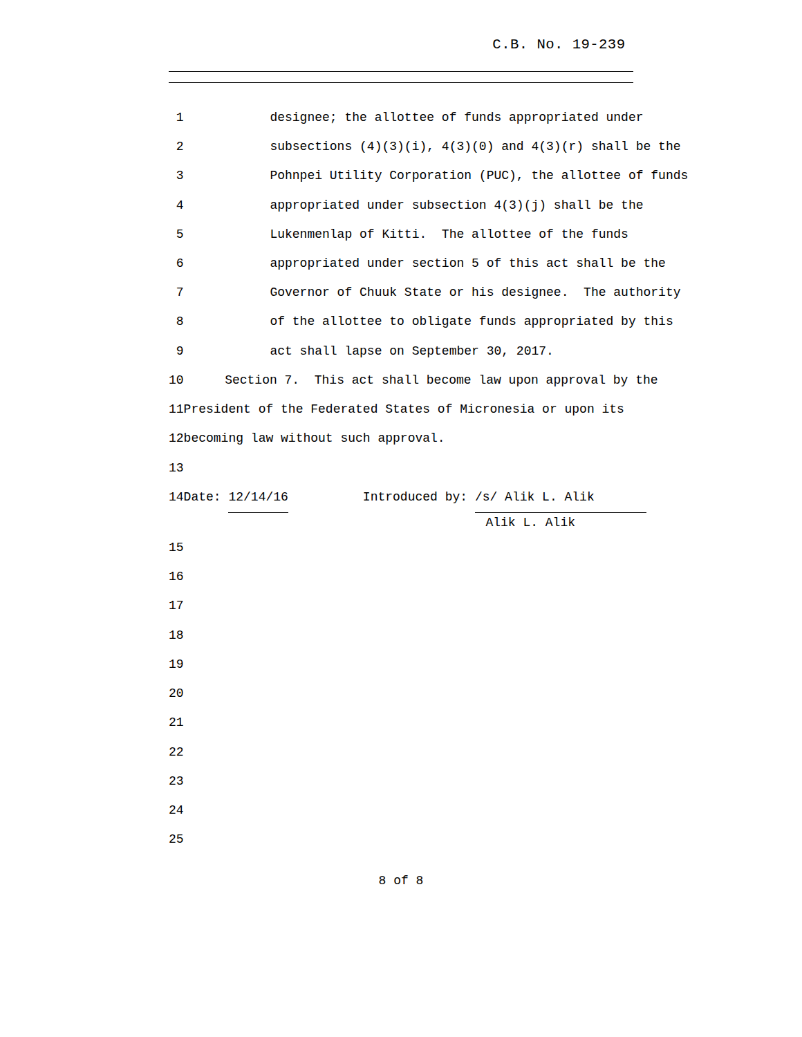C.B. No. 19-239
| 1 | designee; the allottee of funds appropriated under |
| 2 | subsections (4)(3)(i), 4(3)(0) and 4(3)(r) shall be the |
| 3 | Pohnpei Utility Corporation (PUC), the allottee of funds |
| 4 | appropriated under subsection 4(3)(j) shall be the |
| 5 | Lukenmenlap of Kitti. The allottee of the funds |
| 6 | appropriated under section 5 of this act shall be the |
| 7 | Governor of Chuuk State or his designee. The authority |
| 8 | of the allottee to obligate funds appropriated by this |
| 9 | act shall lapse on September 30, 2017. |
| 10 | Section 7. This act shall become law upon approval by the |
| 11 | President of the Federated States of Micronesia or upon its |
| 12 | becoming law without such approval. |
| 13 | |
| 14 | Date: 12/14/16 Introduced by: /s/ Alik L. Alik Alik L. Alik |
| 15 | |
| 16 | |
| 17 | |
| 18 | |
| 19 | |
| 20 | |
| 21 | |
| 22 | |
| 23 | |
| 24 | |
| 25 | |
8 of 8